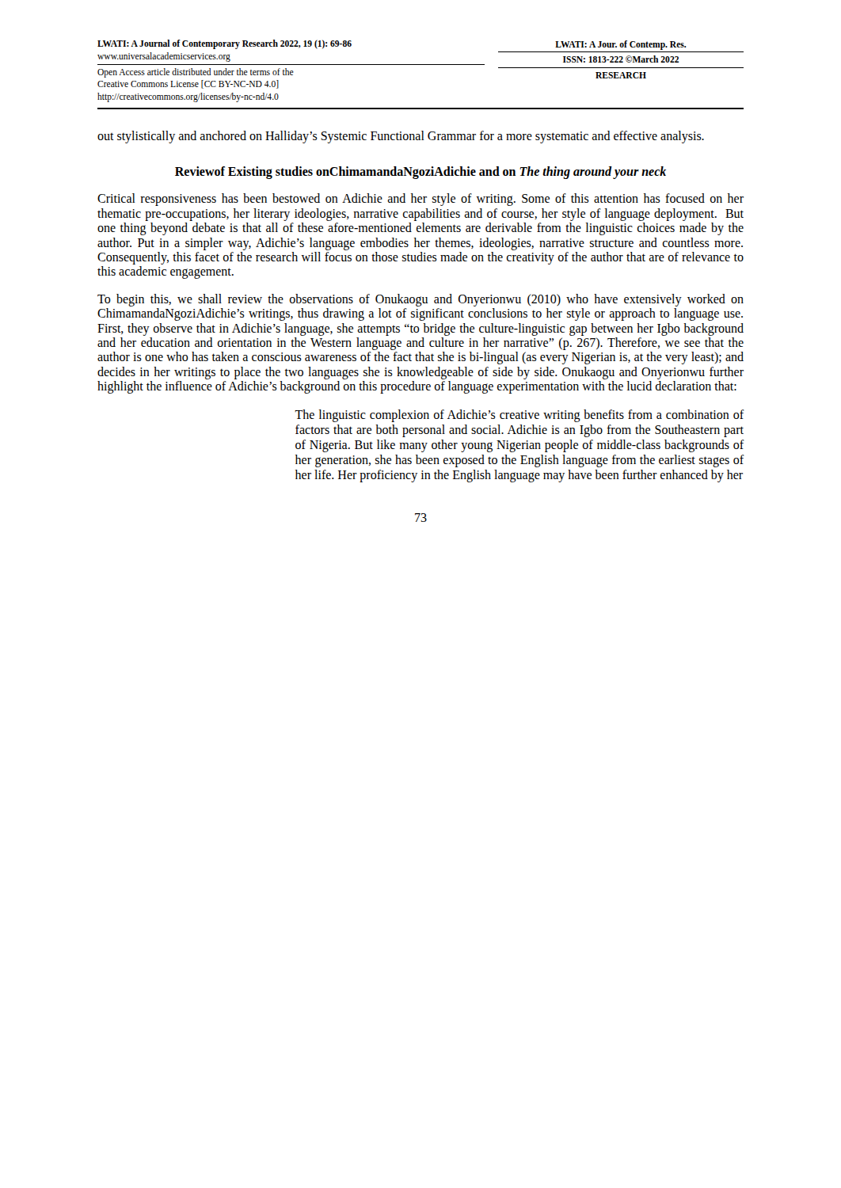LWATI: A Journal of Contemporary Research 2022, 19 (1): 69-86 www.universalacademicservices.org Open Access article distributed under the terms of the
Creative Commons License [CC BY-NC-ND 4.0]
http://creativecommons.org/licenses/by-nc-nd/4.0
LWATI: A Jour. of Contemp. Res. ISSN: 1813-222 ©March 2022 RESEARCH
out stylistically and anchored on Halliday’s Systemic Functional Grammar for a more systematic and effective analysis.
Reviewof Existing studies onChimamandaNgoziAdichie and on The thing around your neck
Critical responsiveness has been bestowed on Adichie and her style of writing. Some of this attention has focused on her thematic pre-occupations, her literary ideologies, narrative capabilities and of course, her style of language deployment. But one thing beyond debate is that all of these afore-mentioned elements are derivable from the linguistic choices made by the author. Put in a simpler way, Adichie’s language embodies her themes, ideologies, narrative structure and countless more. Consequently, this facet of the research will focus on those studies made on the creativity of the author that are of relevance to this academic engagement.
To begin this, we shall review the observations of Onukaogu and Onyerionwu (2010) who have extensively worked on ChimamandaNgoziAdichie’s writings, thus drawing a lot of significant conclusions to her style or approach to language use. First, they observe that in Adichie’s language, she attempts “to bridge the culture-linguistic gap between her Igbo background and her education and orientation in the Western language and culture in her narrative” (p. 267). Therefore, we see that the author is one who has taken a conscious awareness of the fact that she is bi-lingual (as every Nigerian is, at the very least); and decides in her writings to place the two languages she is knowledgeable of side by side. Onukaogu and Onyerionwu further highlight the influence of Adichie’s background on this procedure of language experimentation with the lucid declaration that:
The linguistic complexion of Adichie’s creative writing benefits from a combination of factors that are both personal and social. Adichie is an Igbo from the Southeastern part of Nigeria. But like many other young Nigerian people of middle-class backgrounds of her generation, she has been exposed to the English language from the earliest stages of her life. Her proficiency in the English language may have been further enhanced by her
73